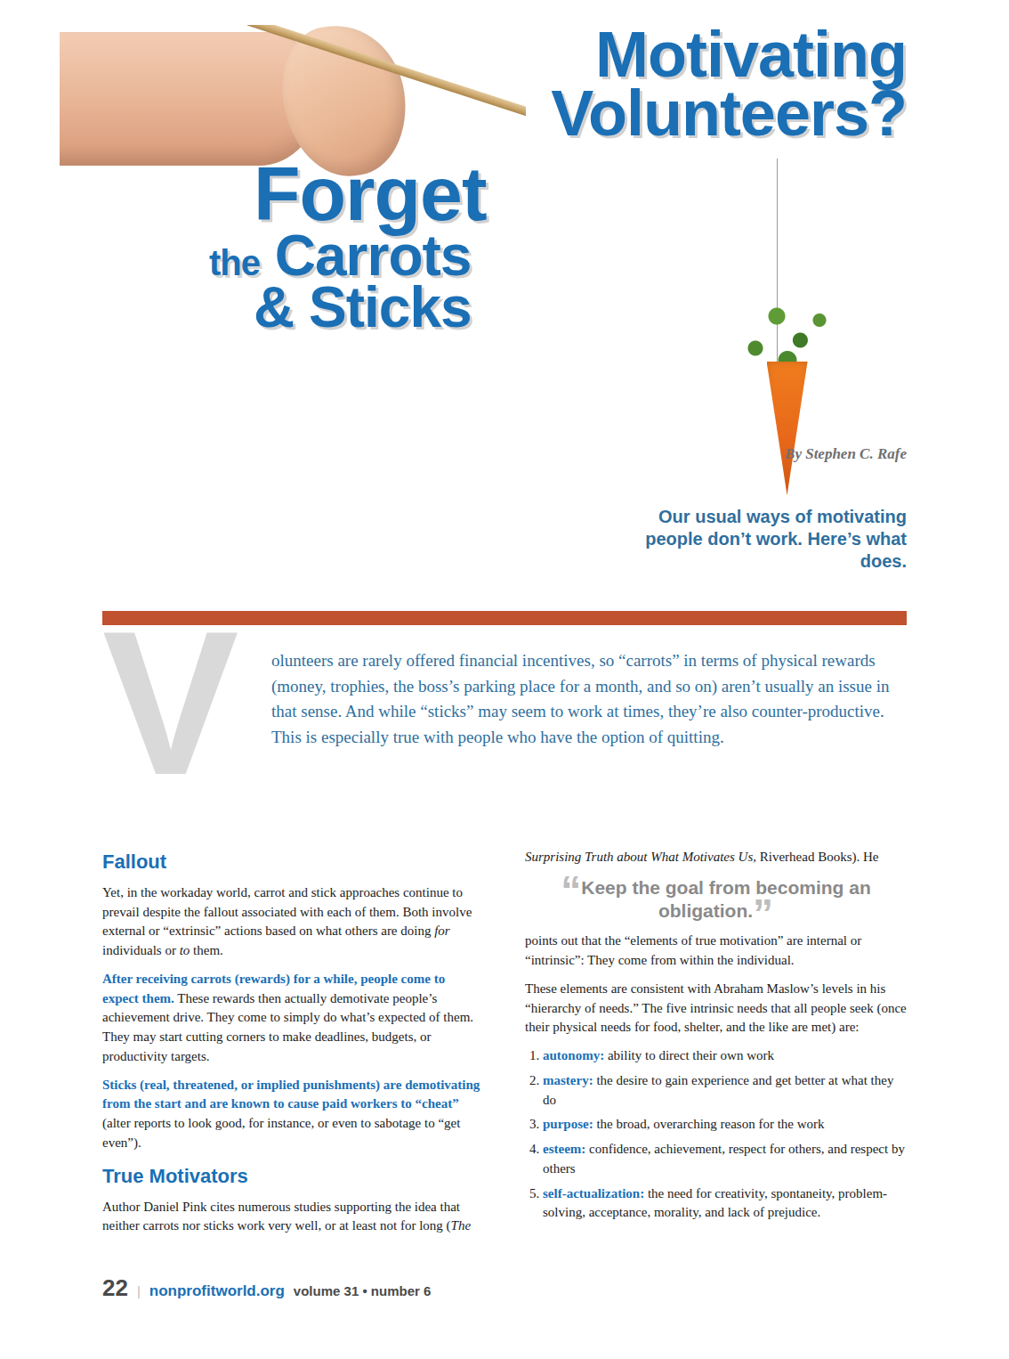Motivating Volunteers? Forget the Carrots & Sticks
By Stephen C. Rafe
Our usual ways of motivating people don’t work. Here’s what does.
V
olunteers are rarely offered financial incentives, so “carrots” in terms of physical rewards (money, trophies, the boss’s parking place for a month, and so on) aren’t usually an issue in that sense. And while “sticks” may seem to work at times, they’re also counter-productive. This is especially true with people who have the option of quitting.
Fallout
Yet, in the workaday world, carrot and stick approaches continue to prevail despite the fallout associated with each of them. Both involve external or “extrinsic” actions based on what others are doing for individuals or to them.
After receiving carrots (rewards) for a while, people come to expect them. These rewards then actually demotivate people’s achievement drive. They come to simply do what’s expected of them. They may start cutting corners to make deadlines, budgets, or productivity targets.
Sticks (real, threatened, or implied punishments) are demotivating from the start and are known to cause paid workers to “cheat” (alter reports to look good, for instance, or even to sabotage to “get even”).
True Motivators
Author Daniel Pink cites numerous studies supporting the idea that neither carrots nor sticks work very well, or at least not for long (The Surprising Truth about What Motivates Us, Riverhead Books). He
“Keep the goal from becoming an obligation.”
points out that the “elements of true motivation” are internal or “intrinsic”: They come from within the individual.
These elements are consistent with Abraham Maslow’s levels in his “hierarchy of needs.” The five intrinsic needs that all people seek (once their physical needs for food, shelter, and the like are met) are:
autonomy: ability to direct their own work
mastery: the desire to gain experience and get better at what they do
purpose: the broad, overarching reason for the work
esteem: confidence, achievement, respect for others, and respect by others
self-actualization: the need for creativity, spontaneity, problem-solving, acceptance, morality, and lack of prejudice.
22 | nonprofitworld.org volume 31 • number 6